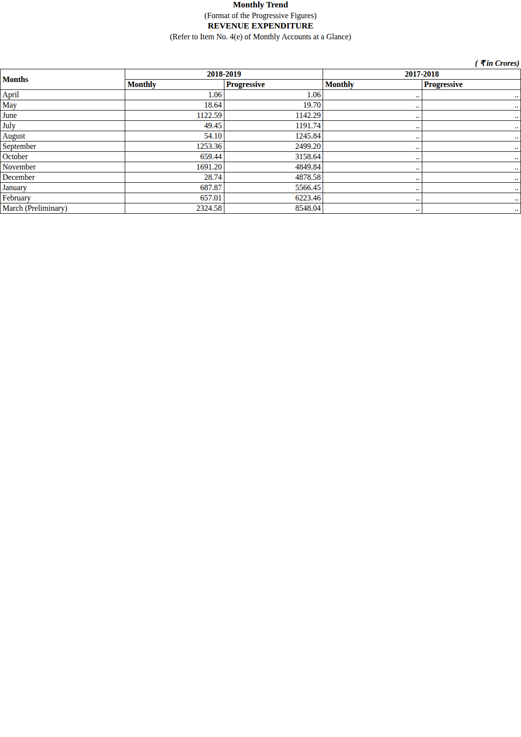Monthly Trend
(Format of the Progressive Figures)
REVENUE EXPENDITURE
(Refer to Item No. 4(e) of Monthly Accounts at a Glance)
( ₹ in Crores)
| Months | 2018-2019 | 2017-2018 |
| --- | --- | --- |
| Monthly | Progressive | Monthly | Progressive |
| April | 1.06 | 1.06 | .. | .. |
| May | 18.64 | 19.70 | .. | .. |
| June | 1122.59 | 1142.29 | .. | .. |
| July | 49.45 | 1191.74 | .. | .. |
| August | 54.10 | 1245.84 | .. | .. |
| September | 1253.36 | 2499.20 | .. | .. |
| October | 659.44 | 3158.64 | .. | .. |
| November | 1691.20 | 4849.84 | .. | .. |
| December | 28.74 | 4878.58 | .. | .. |
| January | 687.87 | 5566.45 | .. | .. |
| February | 657.01 | 6223.46 | .. | .. |
| March (Preliminary) | 2324.58 | 8548.04 | .. | .. |